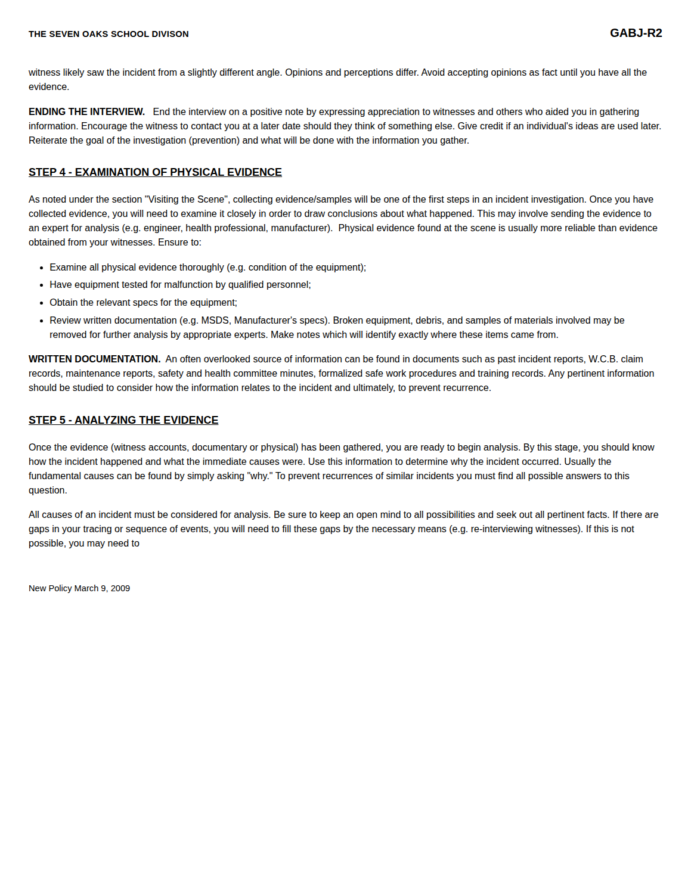THE SEVEN OAKS SCHOOL DIVISON GABJ-R2
witness likely saw the incident from a slightly different angle. Opinions and perceptions differ. Avoid accepting opinions as fact until you have all the evidence.
ENDING THE INTERVIEW. End the interview on a positive note by expressing appreciation to witnesses and others who aided you in gathering information. Encourage the witness to contact you at a later date should they think of something else. Give credit if an individual's ideas are used later. Reiterate the goal of the investigation (prevention) and what will be done with the information you gather.
STEP 4 - EXAMINATION OF PHYSICAL EVIDENCE
As noted under the section "Visiting the Scene", collecting evidence/samples will be one of the first steps in an incident investigation. Once you have collected evidence, you will need to examine it closely in order to draw conclusions about what happened. This may involve sending the evidence to an expert for analysis (e.g. engineer, health professional, manufacturer). Physical evidence found at the scene is usually more reliable than evidence obtained from your witnesses. Ensure to:
Examine all physical evidence thoroughly (e.g. condition of the equipment);
Have equipment tested for malfunction by qualified personnel;
Obtain the relevant specs for the equipment;
Review written documentation (e.g. MSDS, Manufacturer's specs). Broken equipment, debris, and samples of materials involved may be removed for further analysis by appropriate experts. Make notes which will identify exactly where these items came from.
WRITTEN DOCUMENTATION. An often overlooked source of information can be found in documents such as past incident reports, W.C.B. claim records, maintenance reports, safety and health committee minutes, formalized safe work procedures and training records. Any pertinent information should be studied to consider how the information relates to the incident and ultimately, to prevent recurrence.
STEP 5 - ANALYZING THE EVIDENCE
Once the evidence (witness accounts, documentary or physical) has been gathered, you are ready to begin analysis. By this stage, you should know how the incident happened and what the immediate causes were. Use this information to determine why the incident occurred. Usually the fundamental causes can be found by simply asking "why." To prevent recurrences of similar incidents you must find all possible answers to this question.
All causes of an incident must be considered for analysis. Be sure to keep an open mind to all possibilities and seek out all pertinent facts. If there are gaps in your tracing or sequence of events, you will need to fill these gaps by the necessary means (e.g. re-interviewing witnesses). If this is not possible, you may need to
New Policy March 9, 2009